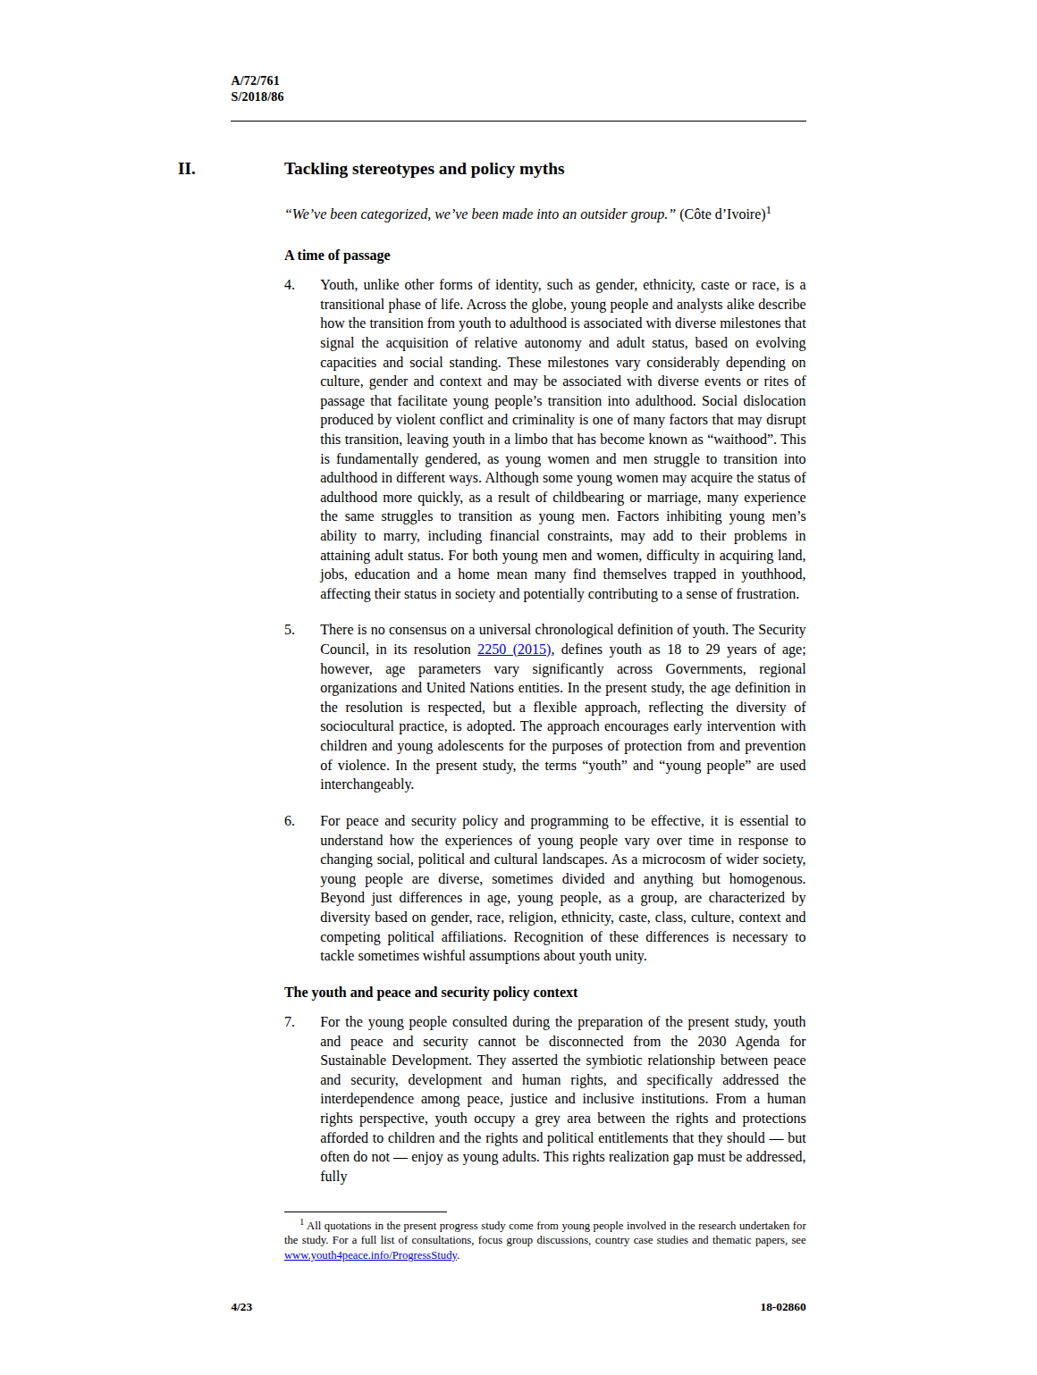A/72/761
S/2018/86
II. Tackling stereotypes and policy myths
“We’ve been categorized, we’ve been made into an outsider group.” (Côte d’Ivoire)1
A time of passage
4. Youth, unlike other forms of identity, such as gender, ethnicity, caste or race, is a transitional phase of life. Across the globe, young people and analysts alike describe how the transition from youth to adulthood is associated with diverse milestones that signal the acquisition of relative autonomy and adult status, based on evolving capacities and social standing. These milestones vary considerably depending on culture, gender and context and may be associated with diverse events or rites of passage that facilitate young people’s transition into adulthood. Social dislocation produced by violent conflict and criminality is one of many factors that may disrupt this transition, leaving youth in a limbo that has become known as “waithood”. This is fundamentally gendered, as young women and men struggle to transition into adulthood in different ways. Although some young women may acquire the status of adulthood more quickly, as a result of childbearing or marriage, many experience the same struggles to transition as young men. Factors inhibiting young men’s ability to marry, including financial constraints, may add to their problems in attaining adult status. For both young men and women, difficulty in acquiring land, jobs, education and a home mean many find themselves trapped in youthhood, affecting their status in society and potentially contributing to a sense of frustration.
5. There is no consensus on a universal chronological definition of youth. The Security Council, in its resolution 2250 (2015), defines youth as 18 to 29 years of age; however, age parameters vary significantly across Governments, regional organizations and United Nations entities. In the present study, the age definition in the resolution is respected, but a flexible approach, reflecting the diversity of sociocultural practice, is adopted. The approach encourages early intervention with children and young adolescents for the purposes of protection from and prevention of violence. In the present study, the terms “youth” and “young people” are used interchangeably.
6. For peace and security policy and programming to be effective, it is essential to understand how the experiences of young people vary over time in response to changing social, political and cultural landscapes. As a microcosm of wider society, young people are diverse, sometimes divided and anything but homogenous. Beyond just differences in age, young people, as a group, are characterized by diversity based on gender, race, religion, ethnicity, caste, class, culture, context and competing political affiliations. Recognition of these differences is necessary to tackle sometimes wishful assumptions about youth unity.
The youth and peace and security policy context
7. For the young people consulted during the preparation of the present study, youth and peace and security cannot be disconnected from the 2030 Agenda for Sustainable Development. They asserted the symbiotic relationship between peace and security, development and human rights, and specifically addressed the interdependence among peace, justice and inclusive institutions. From a human rights perspective, youth occupy a grey area between the rights and protections afforded to children and the rights and political entitlements that they should — but often do not — enjoy as young adults. This rights realization gap must be addressed, fully
1 All quotations in the present progress study come from young people involved in the research undertaken for the study. For a full list of consultations, focus group discussions, country case studies and thematic papers, see www.youth4peace.info/ProgressStudy.
4/23
18-02860